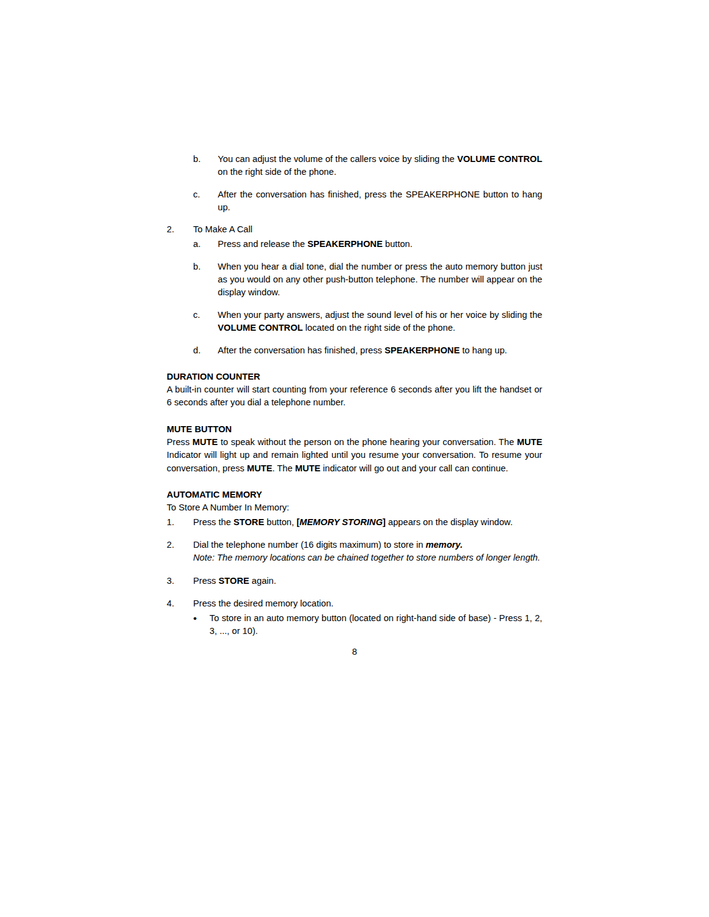b.
You can adjust the volume of the callers voice by sliding the VOLUME CONTROL on the right side of the phone.
c.
After the conversation has finished, press the SPEAKERPHONE button to hang up.
2.
To Make A Call
a.
Press and release the SPEAKERPHONE button.
b.
When you hear a dial tone, dial the number or press the auto memory button just as you would on any other push-button telephone. The number will appear on the display window.
c.
When your party answers, adjust the sound level of his or her voice by sliding the VOLUME CONTROL located on the right side of the phone.
d.
After the conversation has finished, press SPEAKERPHONE to hang up.
DURATION COUNTER
A built-in counter will start counting from your reference 6 seconds after you lift the handset or 6 seconds after you dial a telephone number.
MUTE BUTTON
Press MUTE to speak without the person on the phone hearing your conversation. The MUTE Indicator will light up and remain lighted until you resume your conversation. To resume your conversation, press MUTE. The MUTE indicator will go out and your call can continue.
AUTOMATIC MEMORY
To Store A Number In Memory:
1.
Press the STORE button, [MEMORY STORING] appears on the display window.
2.
Dial the telephone number (16 digits maximum) to store in memory.
Note: The memory locations can be chained together to store numbers of longer length.
3.
Press STORE again.
4.
Press the desired memory location.
•
To store in an auto memory button (located on right-hand side of base) - Press 1, 2, 3, ..., or 10).
8